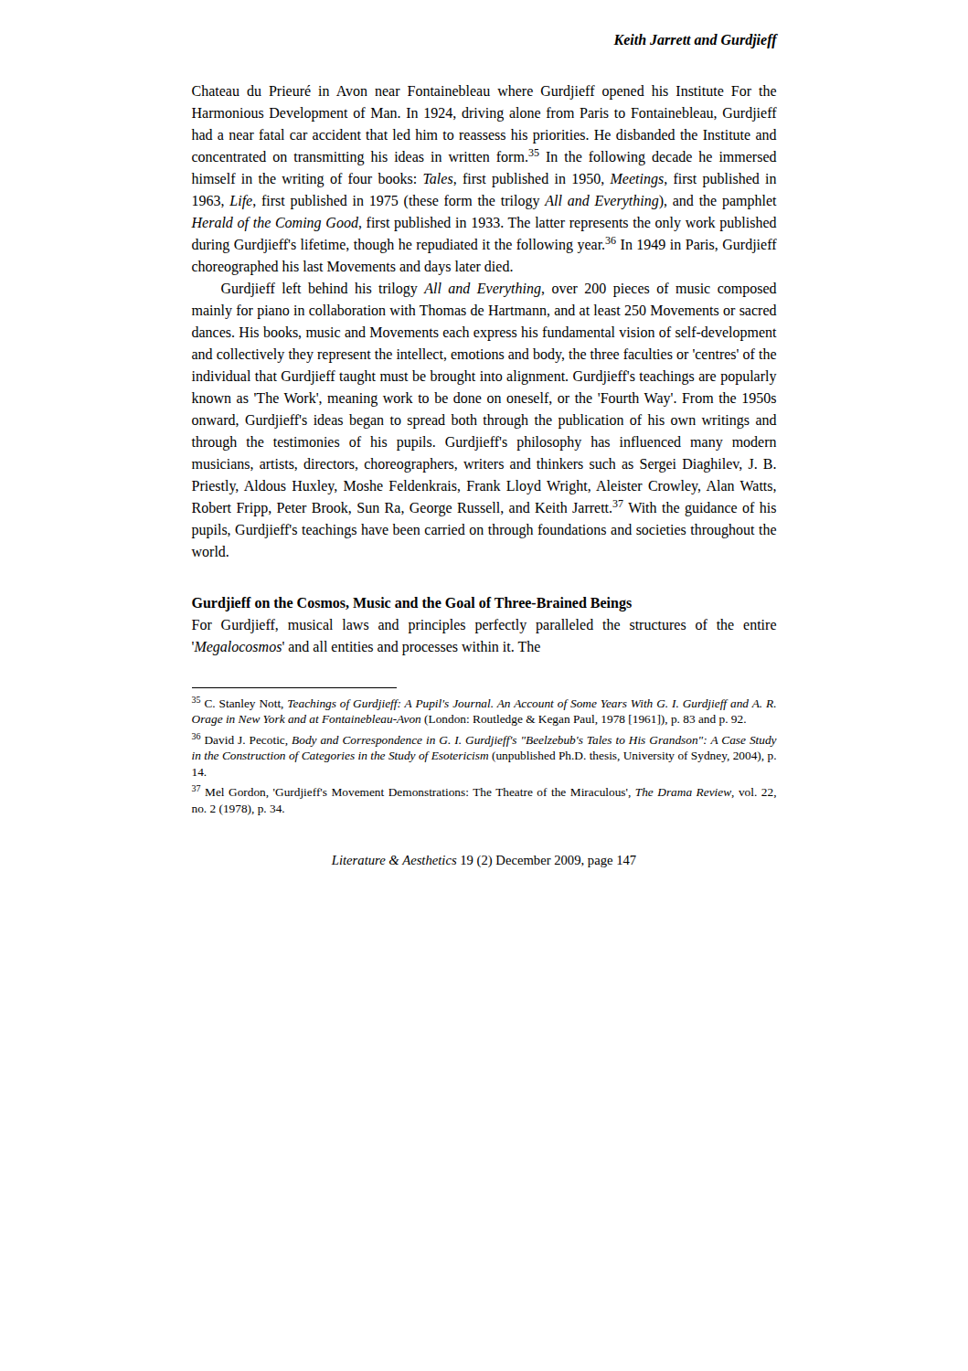Keith Jarrett and Gurdjieff
Chateau du Prieuré in Avon near Fontainebleau where Gurdjieff opened his Institute For the Harmonious Development of Man. In 1924, driving alone from Paris to Fontainebleau, Gurdjieff had a near fatal car accident that led him to reassess his priorities. He disbanded the Institute and concentrated on transmitting his ideas in written form.35 In the following decade he immersed himself in the writing of four books: Tales, first published in 1950, Meetings, first published in 1963, Life, first published in 1975 (these form the trilogy All and Everything), and the pamphlet Herald of the Coming Good, first published in 1933. The latter represents the only work published during Gurdjieff's lifetime, though he repudiated it the following year.36 In 1949 in Paris, Gurdjieff choreographed his last Movements and days later died.
Gurdjieff left behind his trilogy All and Everything, over 200 pieces of music composed mainly for piano in collaboration with Thomas de Hartmann, and at least 250 Movements or sacred dances. His books, music and Movements each express his fundamental vision of self-development and collectively they represent the intellect, emotions and body, the three faculties or 'centres' of the individual that Gurdjieff taught must be brought into alignment. Gurdjieff's teachings are popularly known as 'The Work', meaning work to be done on oneself, or the 'Fourth Way'. From the 1950s onward, Gurdjieff's ideas began to spread both through the publication of his own writings and through the testimonies of his pupils. Gurdjieff's philosophy has influenced many modern musicians, artists, directors, choreographers, writers and thinkers such as Sergei Diaghilev, J. B. Priestly, Aldous Huxley, Moshe Feldenkrais, Frank Lloyd Wright, Aleister Crowley, Alan Watts, Robert Fripp, Peter Brook, Sun Ra, George Russell, and Keith Jarrett.37 With the guidance of his pupils, Gurdjieff's teachings have been carried on through foundations and societies throughout the world.
Gurdjieff on the Cosmos, Music and the Goal of Three-Brained Beings
For Gurdjieff, musical laws and principles perfectly paralleled the structures of the entire 'Megalocosmos' and all entities and processes within it. The
35 C. Stanley Nott, Teachings of Gurdjieff: A Pupil's Journal. An Account of Some Years With G. I. Gurdjieff and A. R. Orage in New York and at Fontainebleau-Avon (London: Routledge & Kegan Paul, 1978 [1961]), p. 83 and p. 92.
36 David J. Pecotic, Body and Correspondence in G. I. Gurdjieff's "Beelzebub's Tales to His Grandson": A Case Study in the Construction of Categories in the Study of Esotericism (unpublished Ph.D. thesis, University of Sydney, 2004), p. 14.
37 Mel Gordon, 'Gurdjieff's Movement Demonstrations: The Theatre of the Miraculous', The Drama Review, vol. 22, no. 2 (1978), p. 34.
Literature & Aesthetics 19 (2) December 2009, page 147